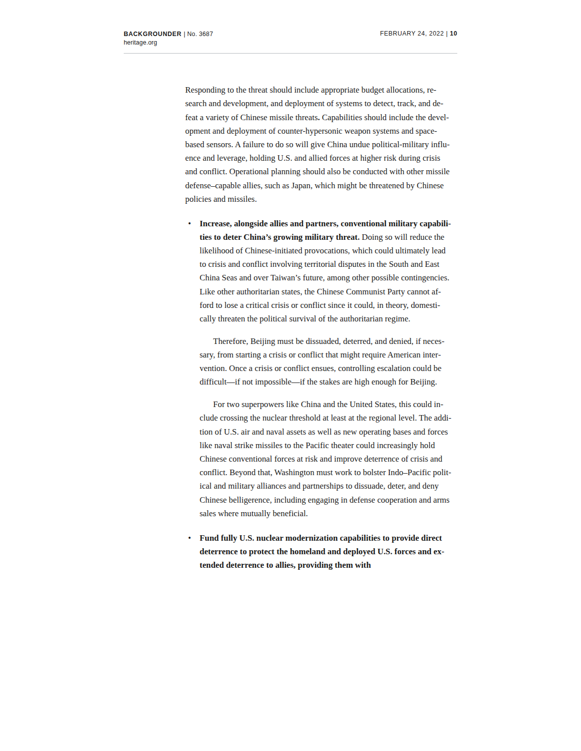BACKGROUNDER | No. 3687
heritage.org
FEBRUARY 24, 2022 | 10
Responding to the threat should include appropriate budget allocations, research and development, and deployment of systems to detect, track, and defeat a variety of Chinese missile threats. Capabilities should include the development and deployment of counter-hypersonic weapon systems and space-based sensors. A failure to do so will give China undue political-military influence and leverage, holding U.S. and allied forces at higher risk during crisis and conflict. Operational planning should also be conducted with other missile defense–capable allies, such as Japan, which might be threatened by Chinese policies and missiles.
Increase, alongside allies and partners, conventional military capabilities to deter China’s growing military threat. Doing so will reduce the likelihood of Chinese-initiated provocations, which could ultimately lead to crisis and conflict involving territorial disputes in the South and East China Seas and over Taiwan’s future, among other possible contingencies. Like other authoritarian states, the Chinese Communist Party cannot afford to lose a critical crisis or conflict since it could, in theory, domestically threaten the political survival of the authoritarian regime.
Therefore, Beijing must be dissuaded, deterred, and denied, if necessary, from starting a crisis or conflict that might require American intervention. Once a crisis or conflict ensues, controlling escalation could be difficult—if not impossible—if the stakes are high enough for Beijing.
For two superpowers like China and the United States, this could include crossing the nuclear threshold at least at the regional level. The addition of U.S. air and naval assets as well as new operating bases and forces like naval strike missiles to the Pacific theater could increasingly hold Chinese conventional forces at risk and improve deterrence of crisis and conflict. Beyond that, Washington must work to bolster Indo–Pacific political and military alliances and partnerships to dissuade, deter, and deny Chinese belligerence, including engaging in defense cooperation and arms sales where mutually beneficial.
Fund fully U.S. nuclear modernization capabilities to provide direct deterrence to protect the homeland and deployed U.S. forces and extended deterrence to allies, providing them with